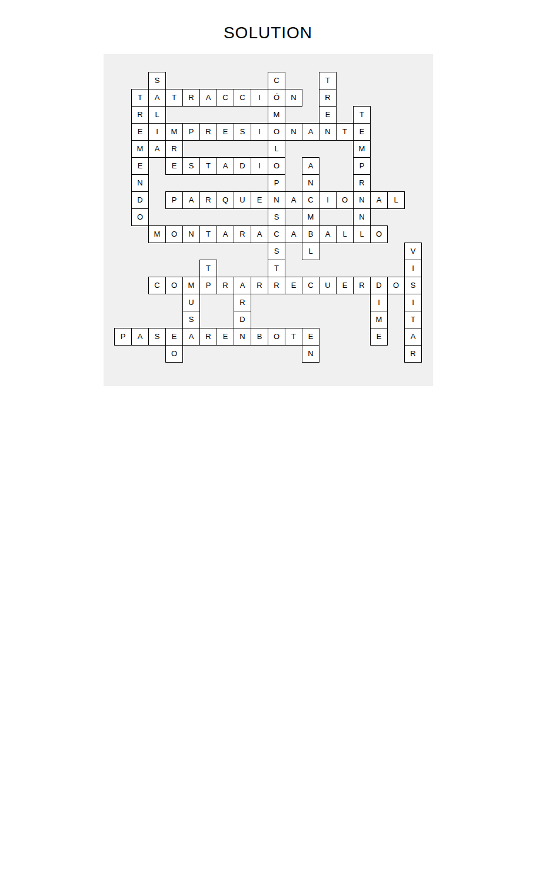SOLUTION
| | | S | | | | | | | C | | | T | | | | | |
| | T | A | T | R | A | C | C | I | Ó | N | | R | | | | | |
| | R | L | | | | | | | M | | | E | | T | | | |
| | E | I | M | P | R | E | S | I | O | N | A | N | T | E | | | |
| | M | A | R | | | | | | L | | | | | M | | | |
| | E | | E | S | T | A | D | I | O | | A | | | P | | | |
| | N | | | | | | | | P | | N | | | R | | | |
| | D | | P | A | R | Q | U | E | N | A | C | I | O | N | A | L | |
| | O | | | | | | | | S | | M | | | N | | | |
| | | M | O | N | T | A | R | A | C | A | B | A | L | L | O | | |
| | | | | | | | | | S | | L | | | | | | V |
| | | | | | T | | | | T | | | | | | | | I |
| | | C | O | M | P | R | A | R | R | E | C | U | E | R | D | O | S |
| | | | | U | | | R | | | | | | | | I | | I |
| | | | | S | | | D | | | | | | | | M | | T |
| P | A | S | E | A | R | E | N | B | O | T | E | | | | E | | A |
| | | | O | | | | | | | | N | | | | | | R |